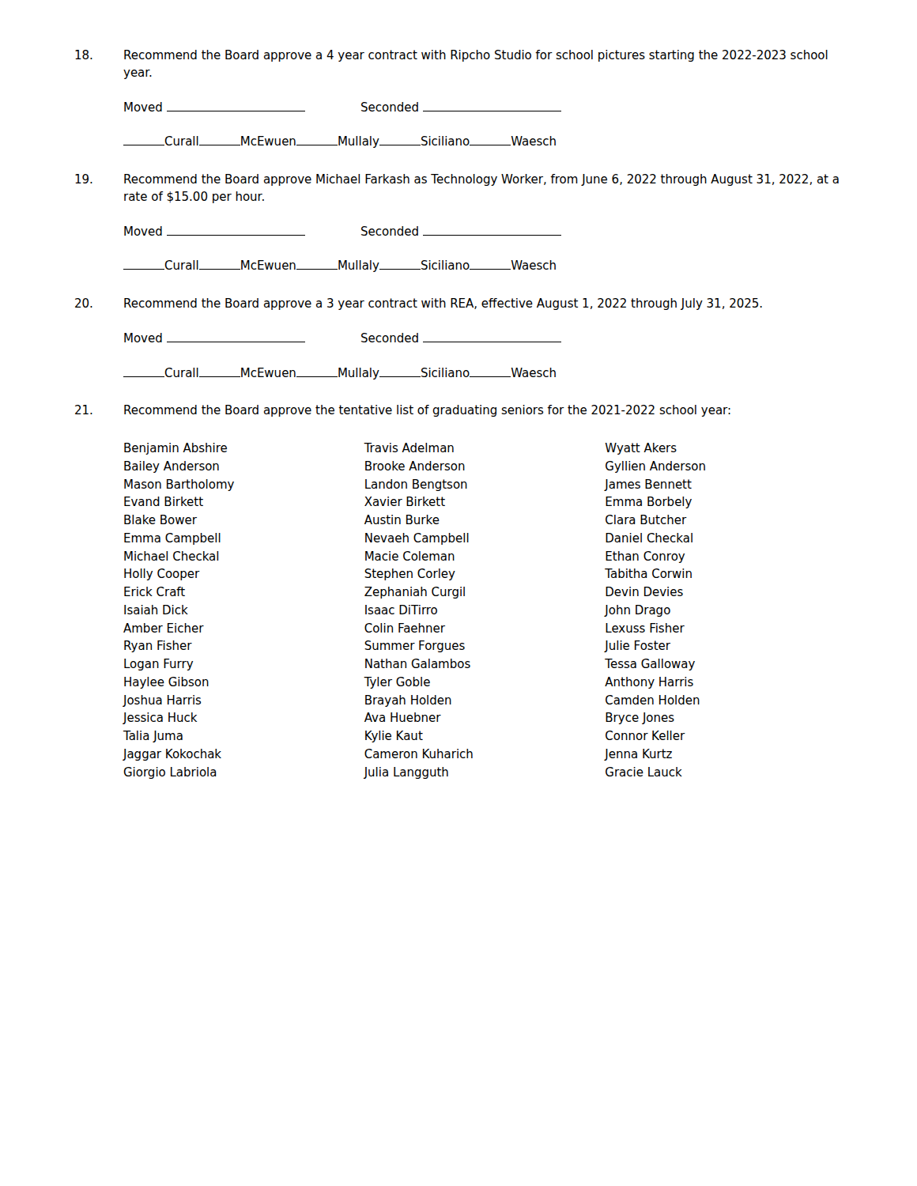18.
Recommend the Board approve a 4 year contract with Ripcho Studio for school pictures starting the 2022-2023 school year.
Moved
Seconded
Curall McEwuen Mullaly Siciliano Waesch
19.
Recommend the Board approve Michael Farkash as Technology Worker, from June 6, 2022 through August 31, 2022, at a rate of $15.00 per hour.
Moved
Seconded
Curall McEwuen Mullaly Siciliano Waesch
20.
Recommend the Board approve a 3 year contract with REA, effective August 1, 2022 through July 31, 2025.
Moved
Seconded
Curall McEwuen Mullaly Siciliano Waesch
21.
Recommend the Board approve the tentative list of graduating seniors for the 2021-2022 school year:
| Benjamin Abshire | Travis Adelman | Wyatt Akers |
| Bailey Anderson | Brooke Anderson | Gyllien Anderson |
| Mason Bartholomy | Landon Bengtson | James Bennett |
| Evand Birkett | Xavier Birkett | Emma Borbely |
| Blake Bower | Austin Burke | Clara Butcher |
| Emma Campbell | Nevaeh Campbell | Daniel Checkal |
| Michael Checkal | Macie Coleman | Ethan Conroy |
| Holly Cooper | Stephen Corley | Tabitha Corwin |
| Erick Craft | Zephaniah Curgil | Devin Devies |
| Isaiah Dick | Isaac DiTirro | John Drago |
| Amber Eicher | Colin Faehner | Lexuss Fisher |
| Ryan Fisher | Summer Forgues | Julie Foster |
| Logan Furry | Nathan Galambos | Tessa Galloway |
| Haylee Gibson | Tyler Goble | Anthony Harris |
| Joshua Harris | Brayah Holden | Camden Holden |
| Jessica Huck | Ava Huebner | Bryce Jones |
| Talia Juma | Kylie Kaut | Connor Keller |
| Jaggar Kokochak | Cameron Kuharich | Jenna Kurtz |
| Giorgio Labriola | Julia Langguth | Gracie Lauck |